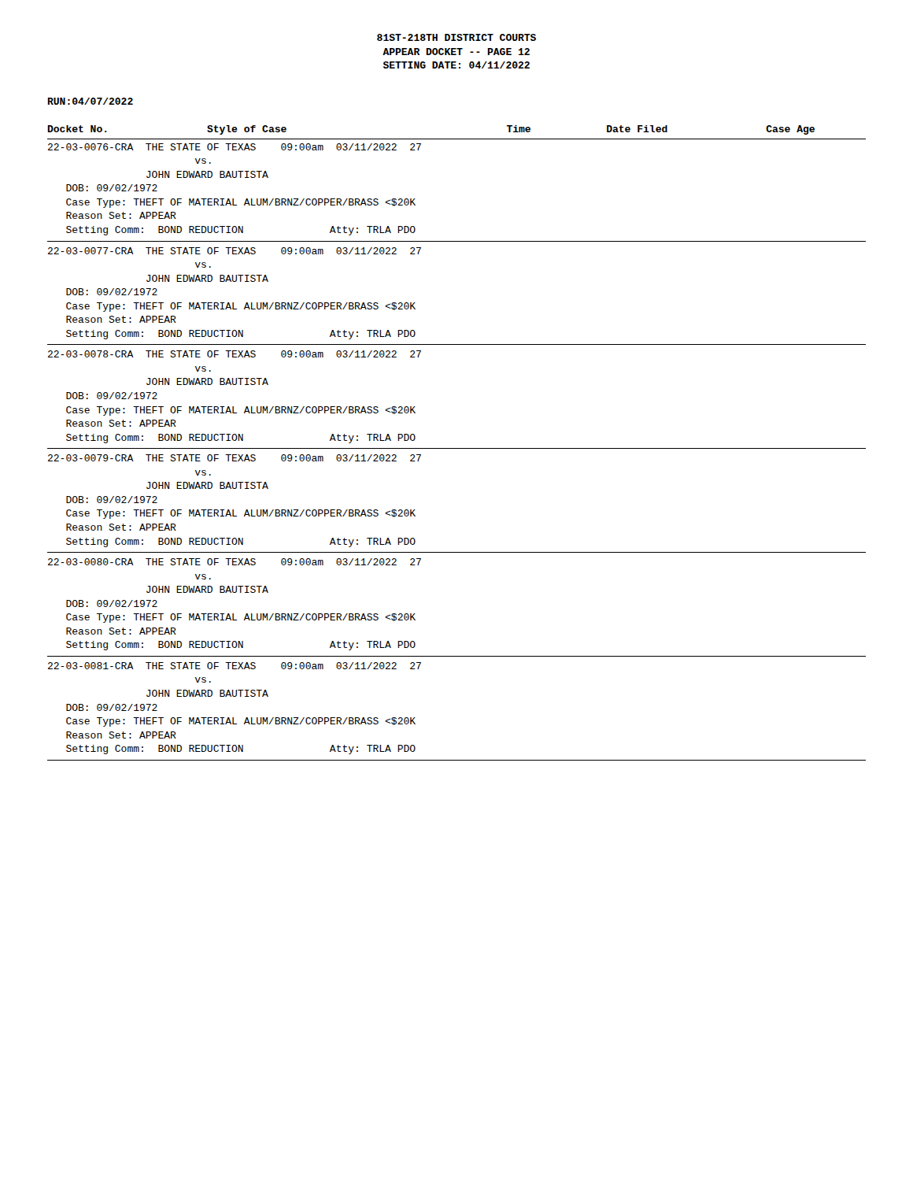81ST-218TH DISTRICT COURTS
APPEAR DOCKET -- PAGE 12
SETTING DATE: 04/11/2022
RUN:04/07/2022
| Docket No. | Style of Case | Time | Date Filed | Case Age |
| --- | --- | --- | --- | --- |
22-03-0076-CRA THE STATE OF TEXAS 09:00am 03/11/2022 27
vs.
JOHN EDWARD BAUTISTA
DOB: 09/02/1972
Case Type: THEFT OF MATERIAL ALUM/BRNZ/COPPER/BRASS <$20K
Reason Set: APPEAR
Setting Comm: BOND REDUCTION Atty: TRLA PDO
22-03-0077-CRA THE STATE OF TEXAS 09:00am 03/11/2022 27
vs.
JOHN EDWARD BAUTISTA
DOB: 09/02/1972
Case Type: THEFT OF MATERIAL ALUM/BRNZ/COPPER/BRASS <$20K
Reason Set: APPEAR
Setting Comm: BOND REDUCTION Atty: TRLA PDO
22-03-0078-CRA THE STATE OF TEXAS 09:00am 03/11/2022 27
vs.
JOHN EDWARD BAUTISTA
DOB: 09/02/1972
Case Type: THEFT OF MATERIAL ALUM/BRNZ/COPPER/BRASS <$20K
Reason Set: APPEAR
Setting Comm: BOND REDUCTION Atty: TRLA PDO
22-03-0079-CRA THE STATE OF TEXAS 09:00am 03/11/2022 27
vs.
JOHN EDWARD BAUTISTA
DOB: 09/02/1972
Case Type: THEFT OF MATERIAL ALUM/BRNZ/COPPER/BRASS <$20K
Reason Set: APPEAR
Setting Comm: BOND REDUCTION Atty: TRLA PDO
22-03-0080-CRA THE STATE OF TEXAS 09:00am 03/11/2022 27
vs.
JOHN EDWARD BAUTISTA
DOB: 09/02/1972
Case Type: THEFT OF MATERIAL ALUM/BRNZ/COPPER/BRASS <$20K
Reason Set: APPEAR
Setting Comm: BOND REDUCTION Atty: TRLA PDO
22-03-0081-CRA THE STATE OF TEXAS 09:00am 03/11/2022 27
vs.
JOHN EDWARD BAUTISTA
DOB: 09/02/1972
Case Type: THEFT OF MATERIAL ALUM/BRNZ/COPPER/BRASS <$20K
Reason Set: APPEAR
Setting Comm: BOND REDUCTION Atty: TRLA PDO